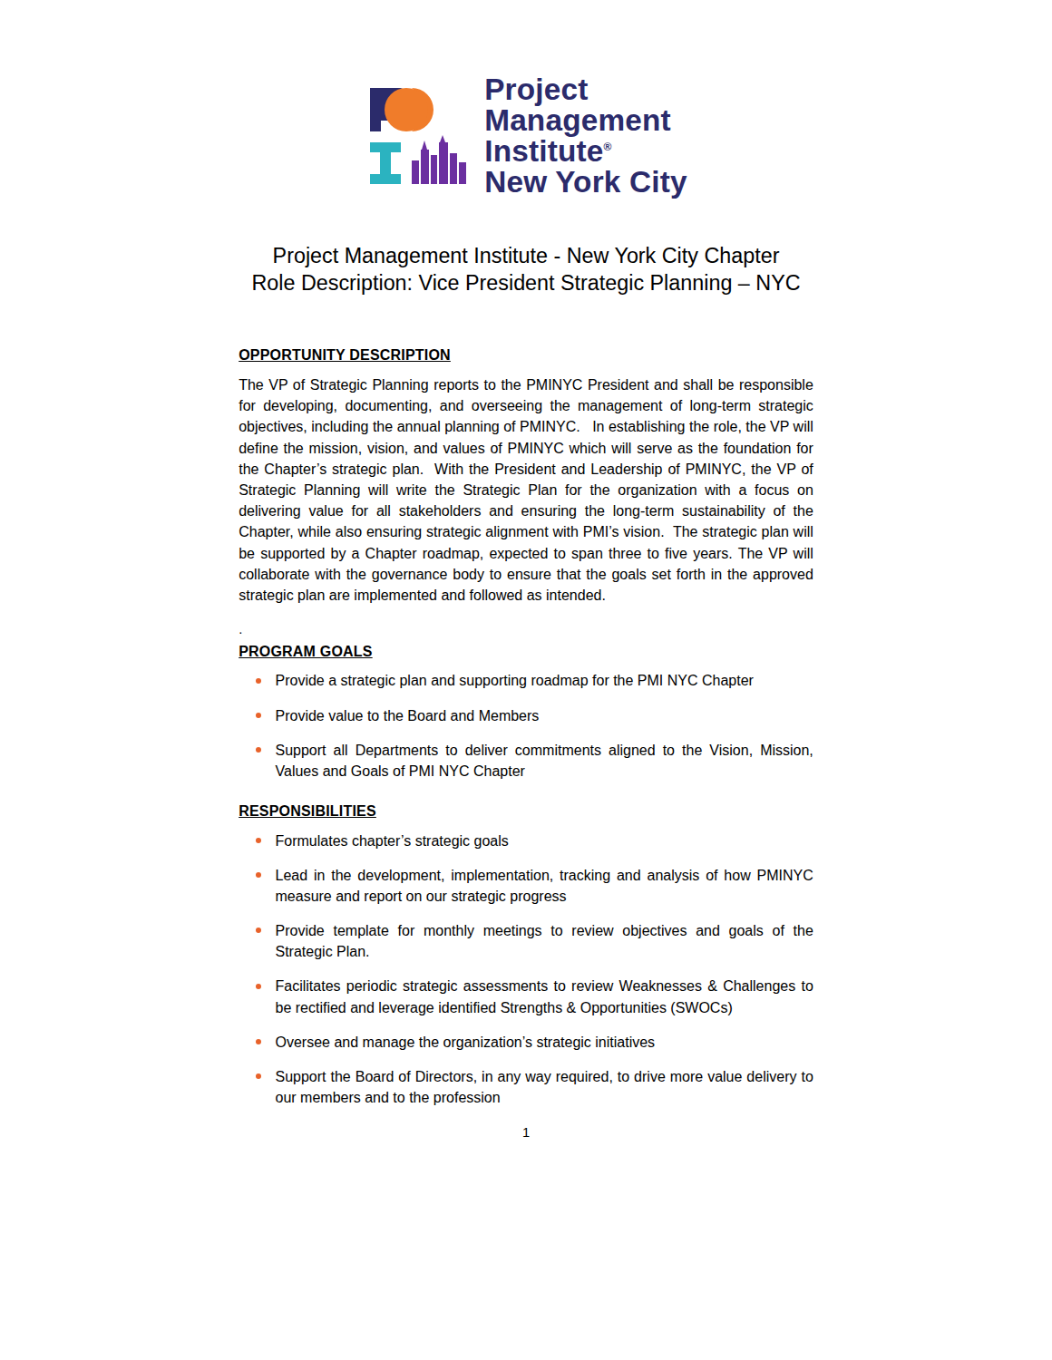| | Project Management Institute ® New York City |
Project Management Institute - New York City Chapter
Role Description: Vice President Strategic Planning – NYC
Opportunity Description
The VP of Strategic Planning reports to the PMINYC President and shall be responsible for developing, documenting, and overseeing the management of long-term strategic objectives, including the annual planning of PMINYC. In establishing the role, the VP will define the mission, vision, and values of PMINYC which will serve as the foundation for the Chapter’s strategic plan. With the President and Leadership of PMINYC, the VP of Strategic Planning will write the Strategic Plan for the organization with a focus on delivering value for all stakeholders and ensuring the long-term sustainability of the Chapter, while also ensuring strategic alignment with PMI’s vision. The strategic plan will be supported by a Chapter roadmap, expected to span three to five years. The VP will collaborate with the governance body to ensure that the goals set forth in the approved strategic plan are implemented and followed as intended.
.
Program Goals
Provide a strategic plan and supporting roadmap for the PMI NYC Chapter
Provide value to the Board and Members
Support all Departments to deliver commitments aligned to the Vision, Mission, Values and Goals of PMI NYC Chapter
Responsibilities
Formulates chapter’s strategic goals
Lead in the development, implementation, tracking and analysis of how PMINYC measure and report on our strategic progress
Provide template for monthly meetings to review objectives and goals of the Strategic Plan.
Facilitates periodic strategic assessments to review Weaknesses & Challenges to be rectified and leverage identified Strengths & Opportunities (SWOCs)
Oversee and manage the organization’s strategic initiatives
Support the Board of Directors, in any way required, to drive more value delivery to our members and to the profession
1